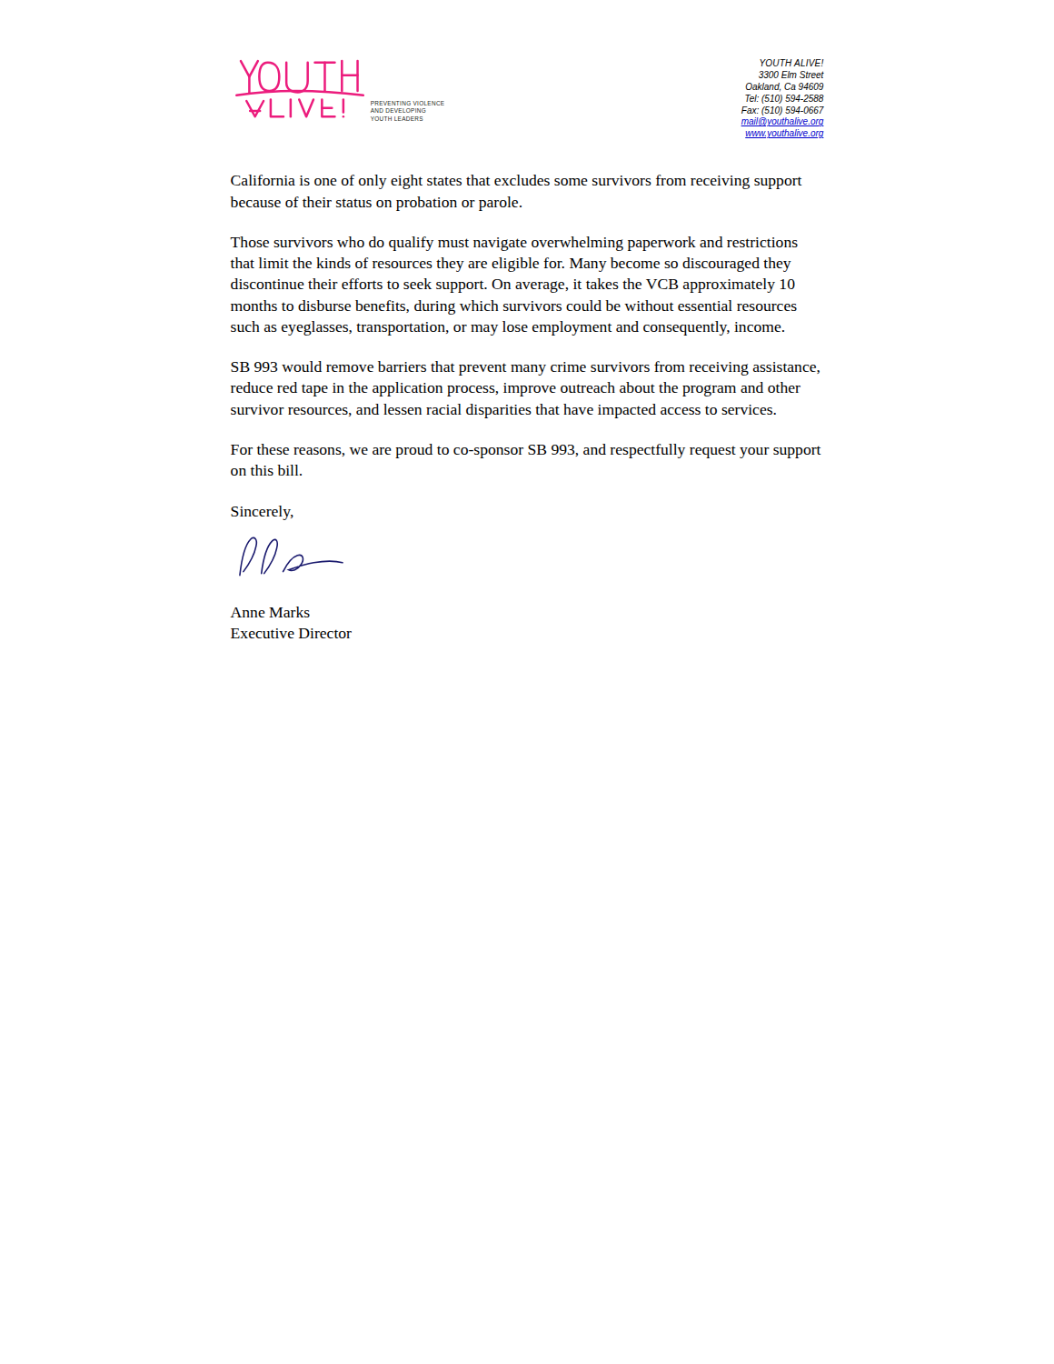Youth ALIVE! logo PREVENTING VIOLENCE AND DEVELOPING YOUTH LEADERS
YOUTH ALIVE!
3300 Elm Street
Oakland, Ca 94609
Tel: (510) 594-2588
Fax: (510) 594-0667
mail@youthalive.org
www.youthalive.org
California is one of only eight states that excludes some survivors from receiving support because of their status on probation or parole.
Those survivors who do qualify must navigate overwhelming paperwork and restrictions that limit the kinds of resources they are eligible for. Many become so discouraged they discontinue their efforts to seek support. On average, it takes the VCB approximately 10 months to disburse benefits, during which survivors could be without essential resources such as eyeglasses, transportation, or may lose employment and consequently, income.
SB 993 would remove barriers that prevent many crime survivors from receiving assistance, reduce red tape in the application process, improve outreach about the program and other survivor resources, and lessen racial disparities that have impacted access to services.
For these reasons, we are proud to co-sponsor SB 993, and respectfully request your support on this bill.
Sincerely,
Signature
Anne Marks
Executive Director